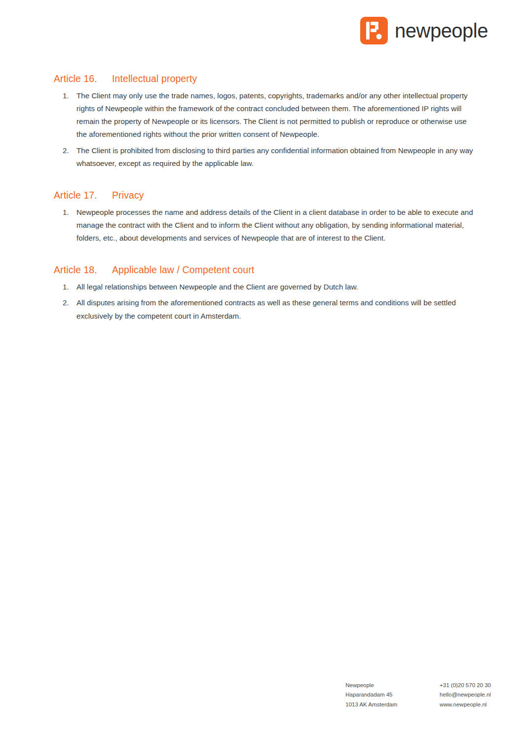newpeople
Article 16. Intellectual property
The Client may only use the trade names, logos, patents, copyrights, trademarks and/or any other intellectual property rights of Newpeople within the framework of the contract concluded between them. The aforementioned IP rights will remain the property of Newpeople or its licensors. The Client is not permitted to publish or reproduce or otherwise use the aforementioned rights without the prior written consent of Newpeople.
The Client is prohibited from disclosing to third parties any confidential information obtained from Newpeople in any way whatsoever, except as required by the applicable law.
Article 17. Privacy
Newpeople processes the name and address details of the Client in a client database in order to be able to execute and manage the contract with the Client and to inform the Client without any obligation, by sending informational material, folders, etc., about developments and services of Newpeople that are of interest to the Client.
Article 18. Applicable law / Competent court
All legal relationships between Newpeople and the Client are governed by Dutch law.
All disputes arising from the aforementioned contracts as well as these general terms and conditions will be settled exclusively by the competent court in Amsterdam.
Newpeople +31 (0)20 570 20 30 Haparandadam 45 hello@newpeople.nl 1013 AK Amsterdam www.newpeople.nl